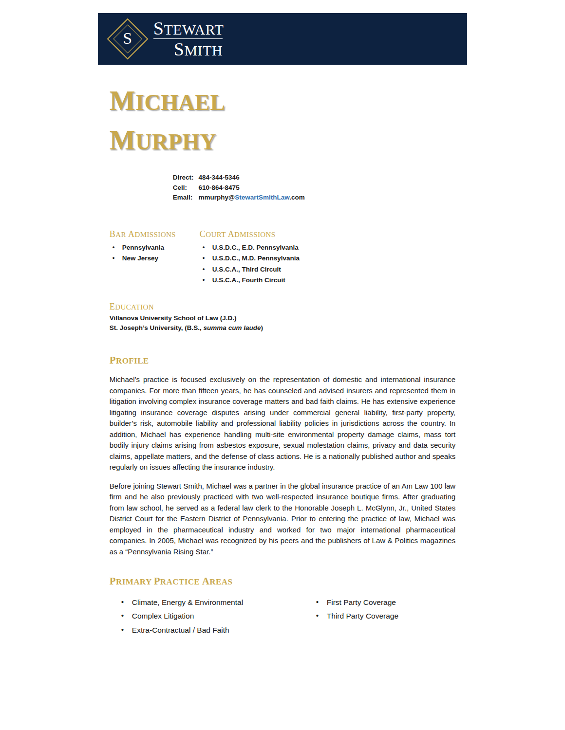S
STEWART SMITH
MICHAEL MURPHY
| Direct: | 484-344-5346 |
| Cell: | 610-864-8475 |
| Email: | mmurphy@ StewartSmithLaw .com |
BAR ADMISSIONS
Pennsylvania
New Jersey
COURT ADMISSIONS
U.S.D.C., E.D. Pennsylvania
U.S.D.C., M.D. Pennsylvania
U.S.C.A., Third Circuit
U.S.C.A., Fourth Circuit
EDUCATION
Villanova University School of Law (J.D.)
St. Joseph’s University, (B.S., summa cum laude)
PROFILE
Michael’s practice is focused exclusively on the representation of domestic and international insurance companies. For more than fifteen years, he has counseled and advised insurers and represented them in litigation involving complex insurance coverage matters and bad faith claims. He has extensive experience litigating insurance coverage disputes arising under commercial general liability, first-party property, builder’s risk, automobile liability and professional liability policies in jurisdictions across the country. In addition, Michael has experience handling multi-site environmental property damage claims, mass tort bodily injury claims arising from asbestos exposure, sexual molestation claims, privacy and data security claims, appellate matters, and the defense of class actions. He is a nationally published author and speaks regularly on issues affecting the insurance industry.
Before joining Stewart Smith, Michael was a partner in the global insurance practice of an Am Law 100 law firm and he also previously practiced with two well-respected insurance boutique firms. After graduating from law school, he served as a federal law clerk to the Honorable Joseph L. McGlynn, Jr., United States District Court for the Eastern District of Pennsylvania. Prior to entering the practice of law, Michael was employed in the pharmaceutical industry and worked for two major international pharmaceutical companies. In 2005, Michael was recognized by his peers and the publishers of Law & Politics magazines as a “Pennsylvania Rising Star.”
PRIMARY PRACTICE AREAS
Climate, Energy & Environmental
Complex Litigation
Extra-Contractual / Bad Faith
First Party Coverage
Third Party Coverage